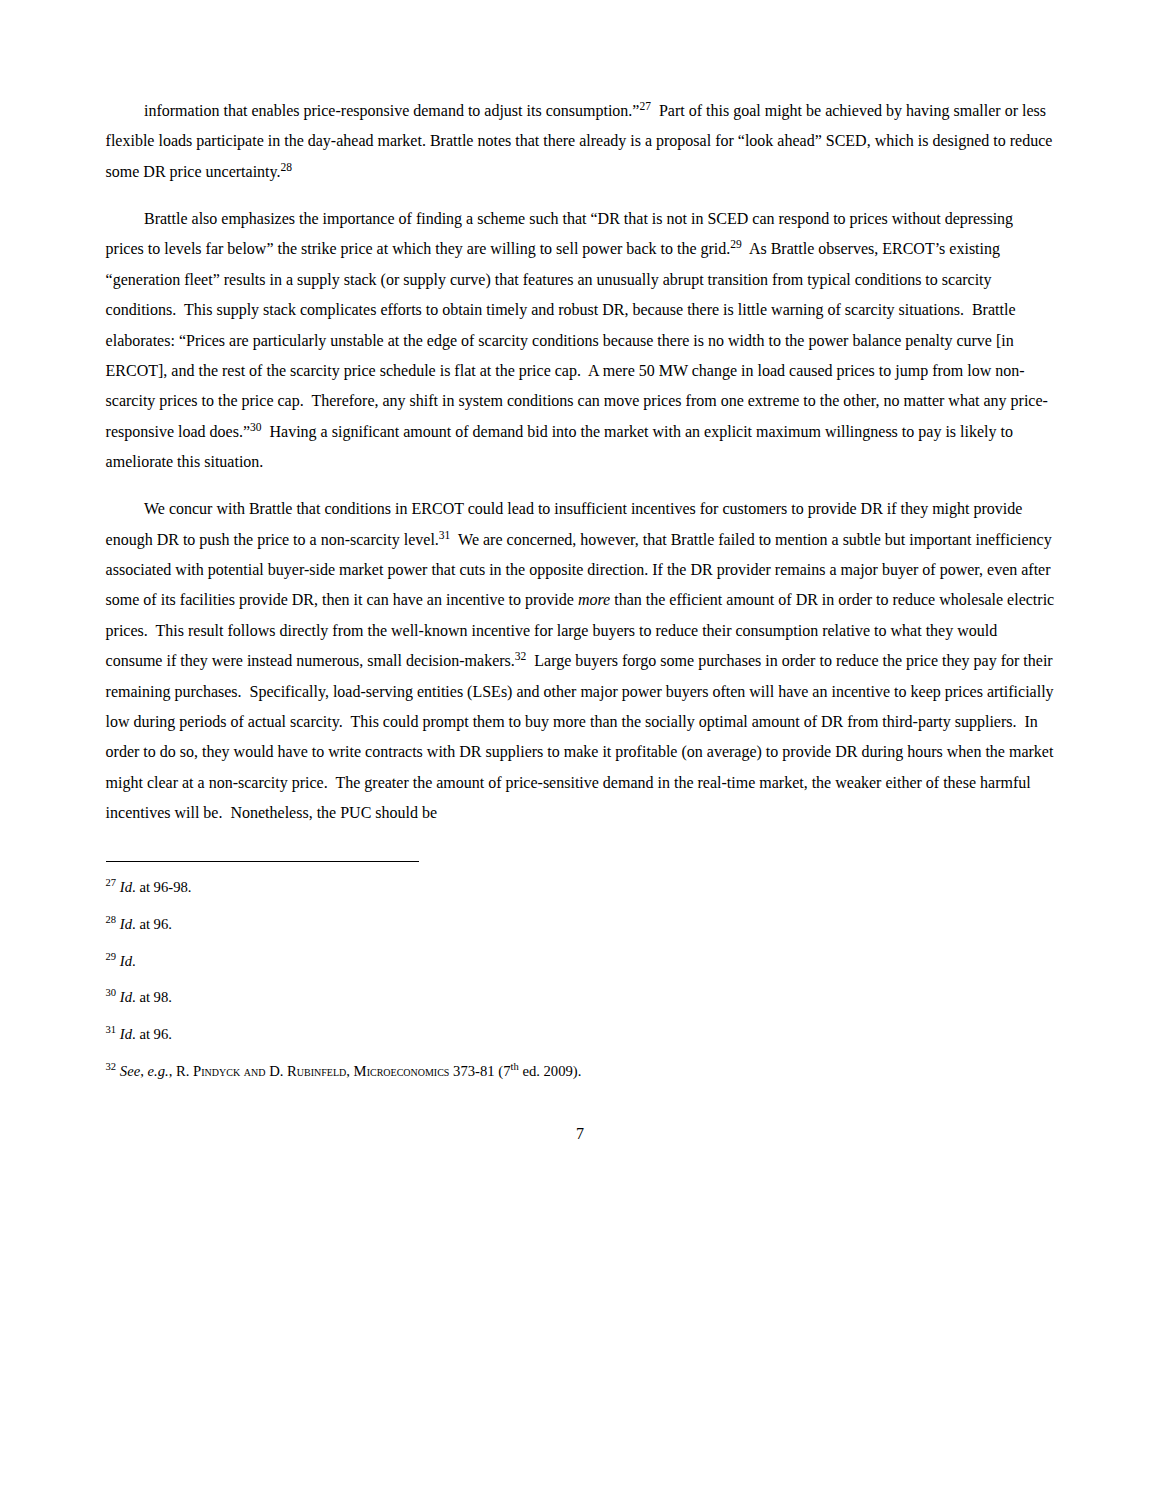information that enables price-responsive demand to adjust its consumption.”27 Part of this goal might be achieved by having smaller or less flexible loads participate in the day-ahead market. Brattle notes that there already is a proposal for “look ahead” SCED, which is designed to reduce some DR price uncertainty.28
Brattle also emphasizes the importance of finding a scheme such that “DR that is not in SCED can respond to prices without depressing prices to levels far below” the strike price at which they are willing to sell power back to the grid.29 As Brattle observes, ERCOT’s existing “generation fleet” results in a supply stack (or supply curve) that features an unusually abrupt transition from typical conditions to scarcity conditions. This supply stack complicates efforts to obtain timely and robust DR, because there is little warning of scarcity situations. Brattle elaborates: “Prices are particularly unstable at the edge of scarcity conditions because there is no width to the power balance penalty curve [in ERCOT], and the rest of the scarcity price schedule is flat at the price cap. A mere 50 MW change in load caused prices to jump from low non-scarcity prices to the price cap. Therefore, any shift in system conditions can move prices from one extreme to the other, no matter what any price-responsive load does.”30 Having a significant amount of demand bid into the market with an explicit maximum willingness to pay is likely to ameliorate this situation.
We concur with Brattle that conditions in ERCOT could lead to insufficient incentives for customers to provide DR if they might provide enough DR to push the price to a non-scarcity level.31 We are concerned, however, that Brattle failed to mention a subtle but important inefficiency associated with potential buyer-side market power that cuts in the opposite direction. If the DR provider remains a major buyer of power, even after some of its facilities provide DR, then it can have an incentive to provide more than the efficient amount of DR in order to reduce wholesale electric prices. This result follows directly from the well-known incentive for large buyers to reduce their consumption relative to what they would consume if they were instead numerous, small decision-makers.32 Large buyers forgo some purchases in order to reduce the price they pay for their remaining purchases. Specifically, load-serving entities (LSEs) and other major power buyers often will have an incentive to keep prices artificially low during periods of actual scarcity. This could prompt them to buy more than the socially optimal amount of DR from third-party suppliers. In order to do so, they would have to write contracts with DR suppliers to make it profitable (on average) to provide DR during hours when the market might clear at a non-scarcity price. The greater the amount of price-sensitive demand in the real-time market, the weaker either of these harmful incentives will be. Nonetheless, the PUC should be
27 Id. at 96-98.
28 Id. at 96.
29 Id.
30 Id. at 98.
31 Id. at 96.
32 See, e.g., R. Pindyck and D. Rubinfeld, Microeconomics 373-81 (7th ed. 2009).
7